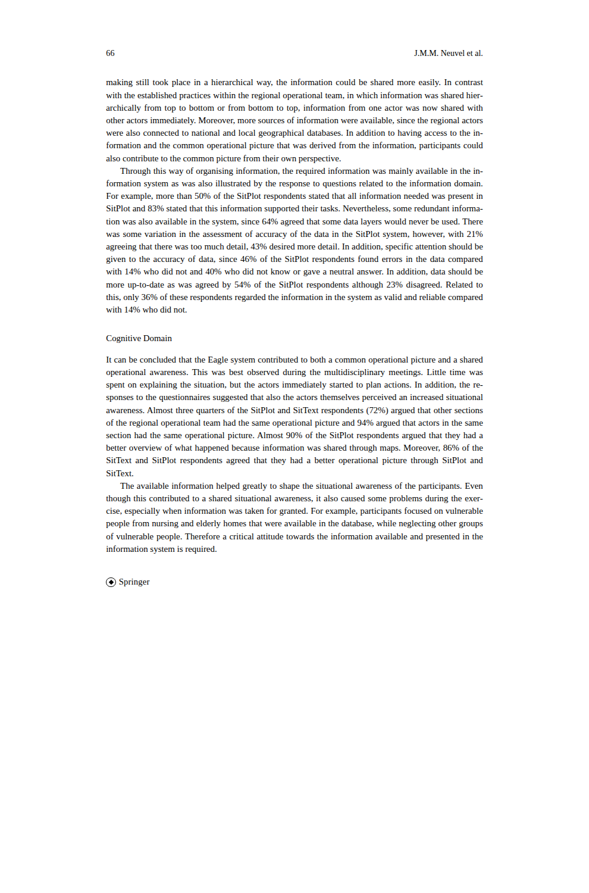66 J.M.M. Neuvel et al.
making still took place in a hierarchical way, the information could be shared more easily. In contrast with the established practices within the regional operational team, in which information was shared hierarchically from top to bottom or from bottom to top, information from one actor was now shared with other actors immediately. Moreover, more sources of information were available, since the regional actors were also connected to national and local geographical databases. In addition to having access to the information and the common operational picture that was derived from the information, participants could also contribute to the common picture from their own perspective.
Through this way of organising information, the required information was mainly available in the information system as was also illustrated by the response to questions related to the information domain. For example, more than 50% of the SitPlot respondents stated that all information needed was present in SitPlot and 83% stated that this information supported their tasks. Nevertheless, some redundant information was also available in the system, since 64% agreed that some data layers would never be used. There was some variation in the assessment of accuracy of the data in the SitPlot system, however, with 21% agreeing that there was too much detail, 43% desired more detail. In addition, specific attention should be given to the accuracy of data, since 46% of the SitPlot respondents found errors in the data compared with 14% who did not and 40% who did not know or gave a neutral answer. In addition, data should be more up-to-date as was agreed by 54% of the SitPlot respondents although 23% disagreed. Related to this, only 36% of these respondents regarded the information in the system as valid and reliable compared with 14% who did not.
Cognitive Domain
It can be concluded that the Eagle system contributed to both a common operational picture and a shared operational awareness. This was best observed during the multidisciplinary meetings. Little time was spent on explaining the situation, but the actors immediately started to plan actions. In addition, the responses to the questionnaires suggested that also the actors themselves perceived an increased situational awareness. Almost three quarters of the SitPlot and SitText respondents (72%) argued that other sections of the regional operational team had the same operational picture and 94% argued that actors in the same section had the same operational picture. Almost 90% of the SitPlot respondents argued that they had a better overview of what happened because information was shared through maps. Moreover, 86% of the SitText and SitPlot respondents agreed that they had a better operational picture through SitPlot and SitText.
The available information helped greatly to shape the situational awareness of the participants. Even though this contributed to a shared situational awareness, it also caused some problems during the exercise, especially when information was taken for granted. For example, participants focused on vulnerable people from nursing and elderly homes that were available in the database, while neglecting other groups of vulnerable people. Therefore a critical attitude towards the information available and presented in the information system is required.
Springer